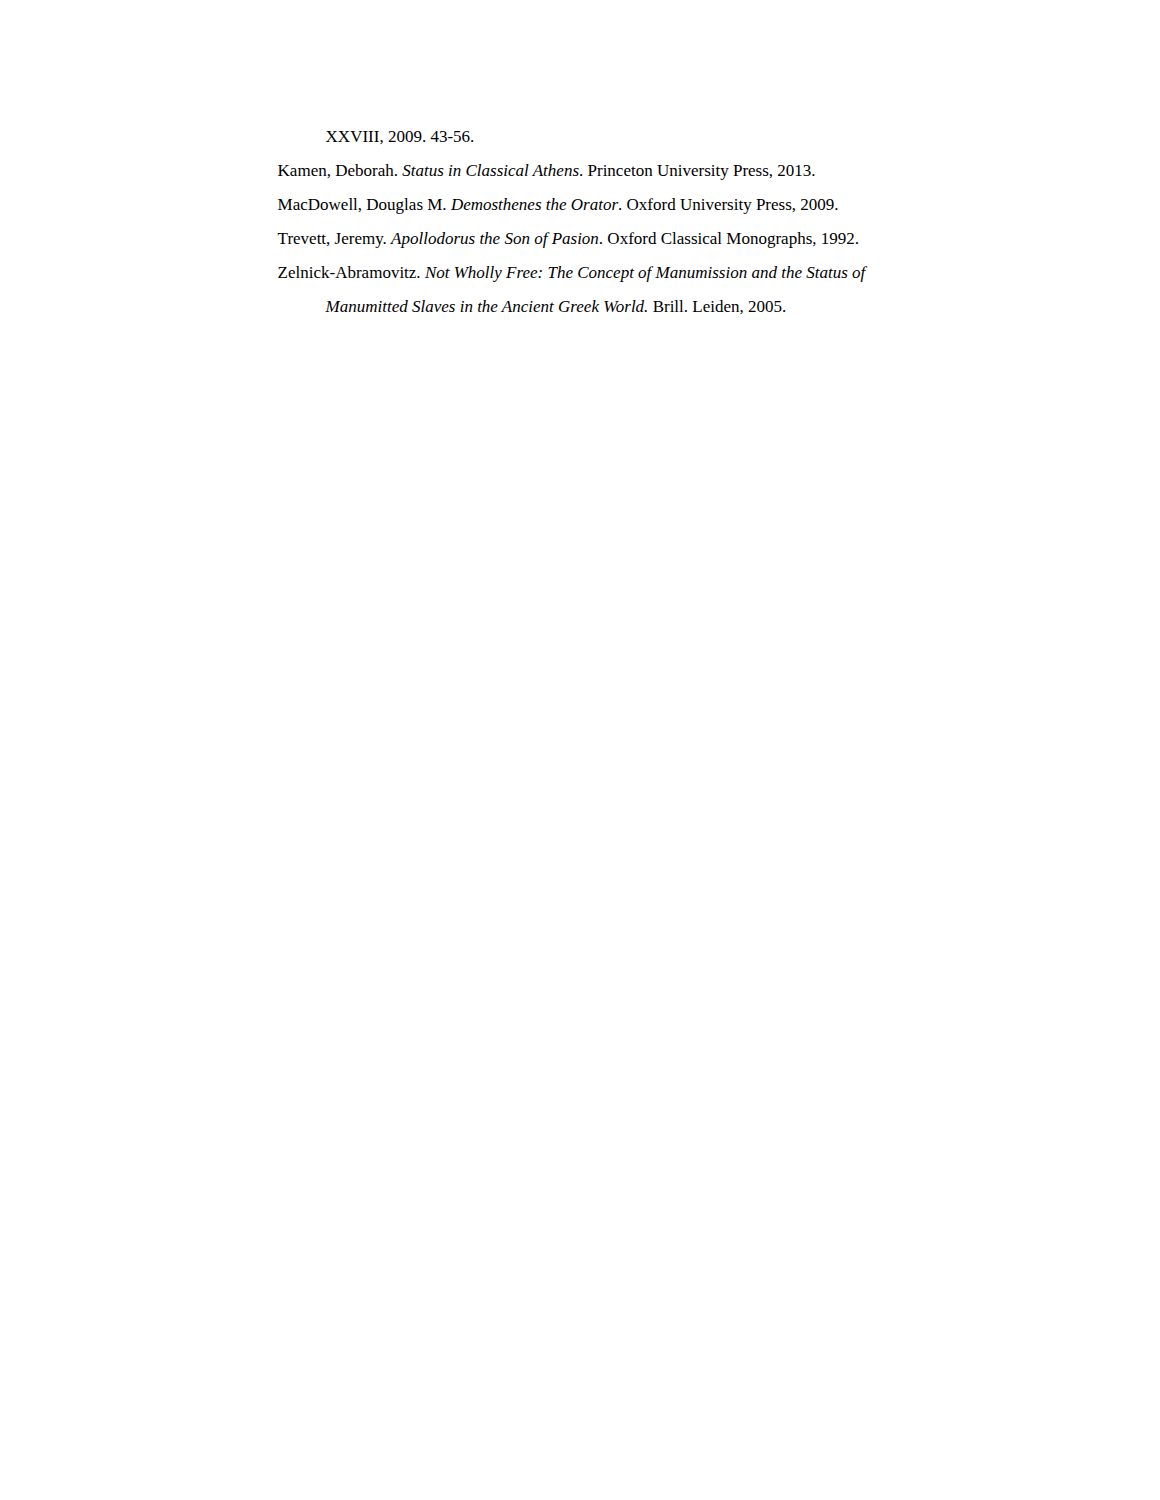XXVIII, 2009. 43-56.
Kamen, Deborah. Status in Classical Athens. Princeton University Press, 2013.
MacDowell, Douglas M. Demosthenes the Orator. Oxford University Press, 2009.
Trevett, Jeremy. Apollodorus the Son of Pasion. Oxford Classical Monographs, 1992.
Zelnick-Abramovitz. Not Wholly Free: The Concept of Manumission and the Status of Manumitted Slaves in the Ancient Greek World. Brill. Leiden, 2005.